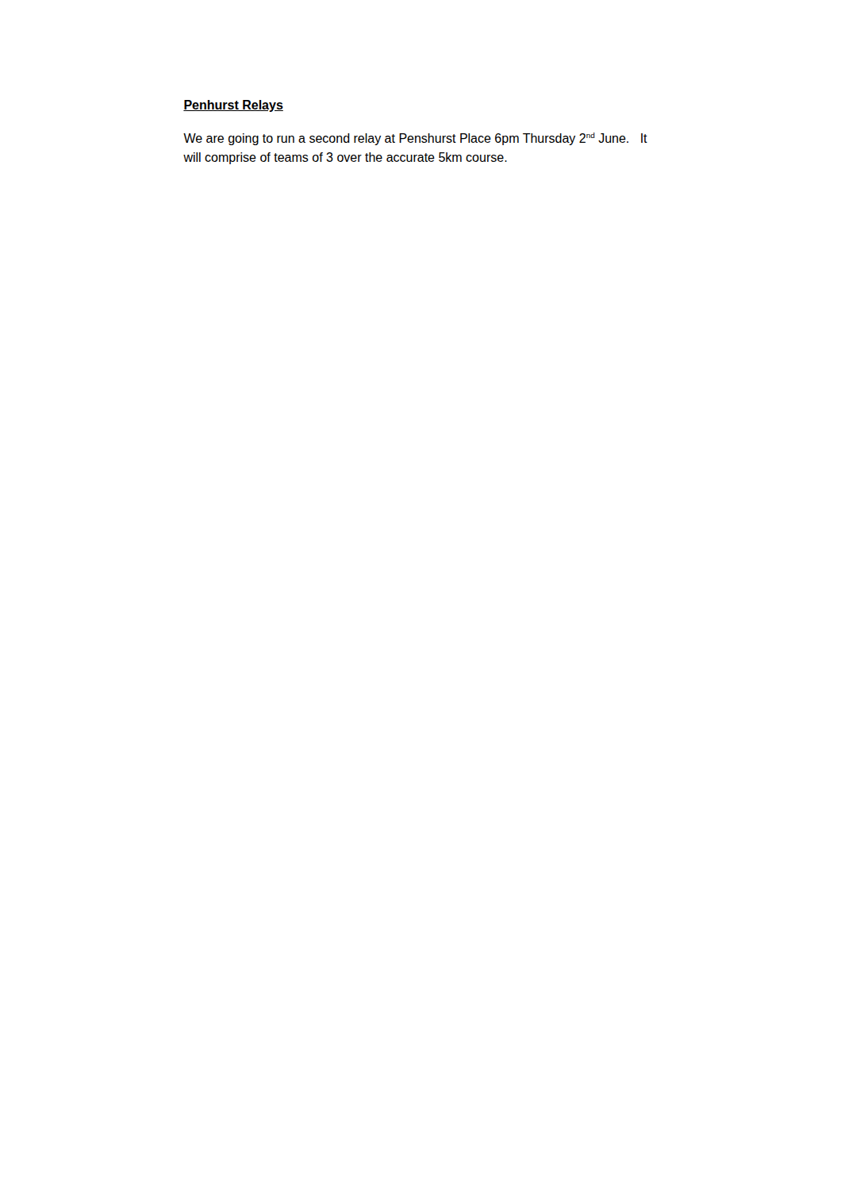Penhurst Relays
We are going to run a second relay at Penshurst Place 6pm Thursday 2nd June. It will comprise of teams of 3 over the accurate 5km course.